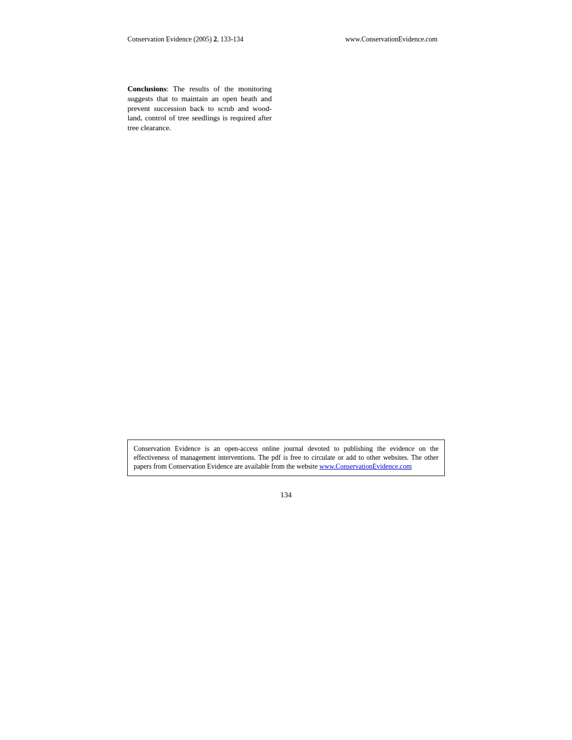Conservation Evidence (2005) 2, 133-134 www.ConservationEvidence.com
Conclusions: The results of the monitoring suggests that to maintain an open heath and prevent succession back to scrub and woodland, control of tree seedlings is required after tree clearance.
Conservation Evidence is an open-access online journal devoted to publishing the evidence on the effectiveness of management interventions. The pdf is free to circulate or add to other websites. The other papers from Conservation Evidence are available from the website www.ConservationEvidence.com
134